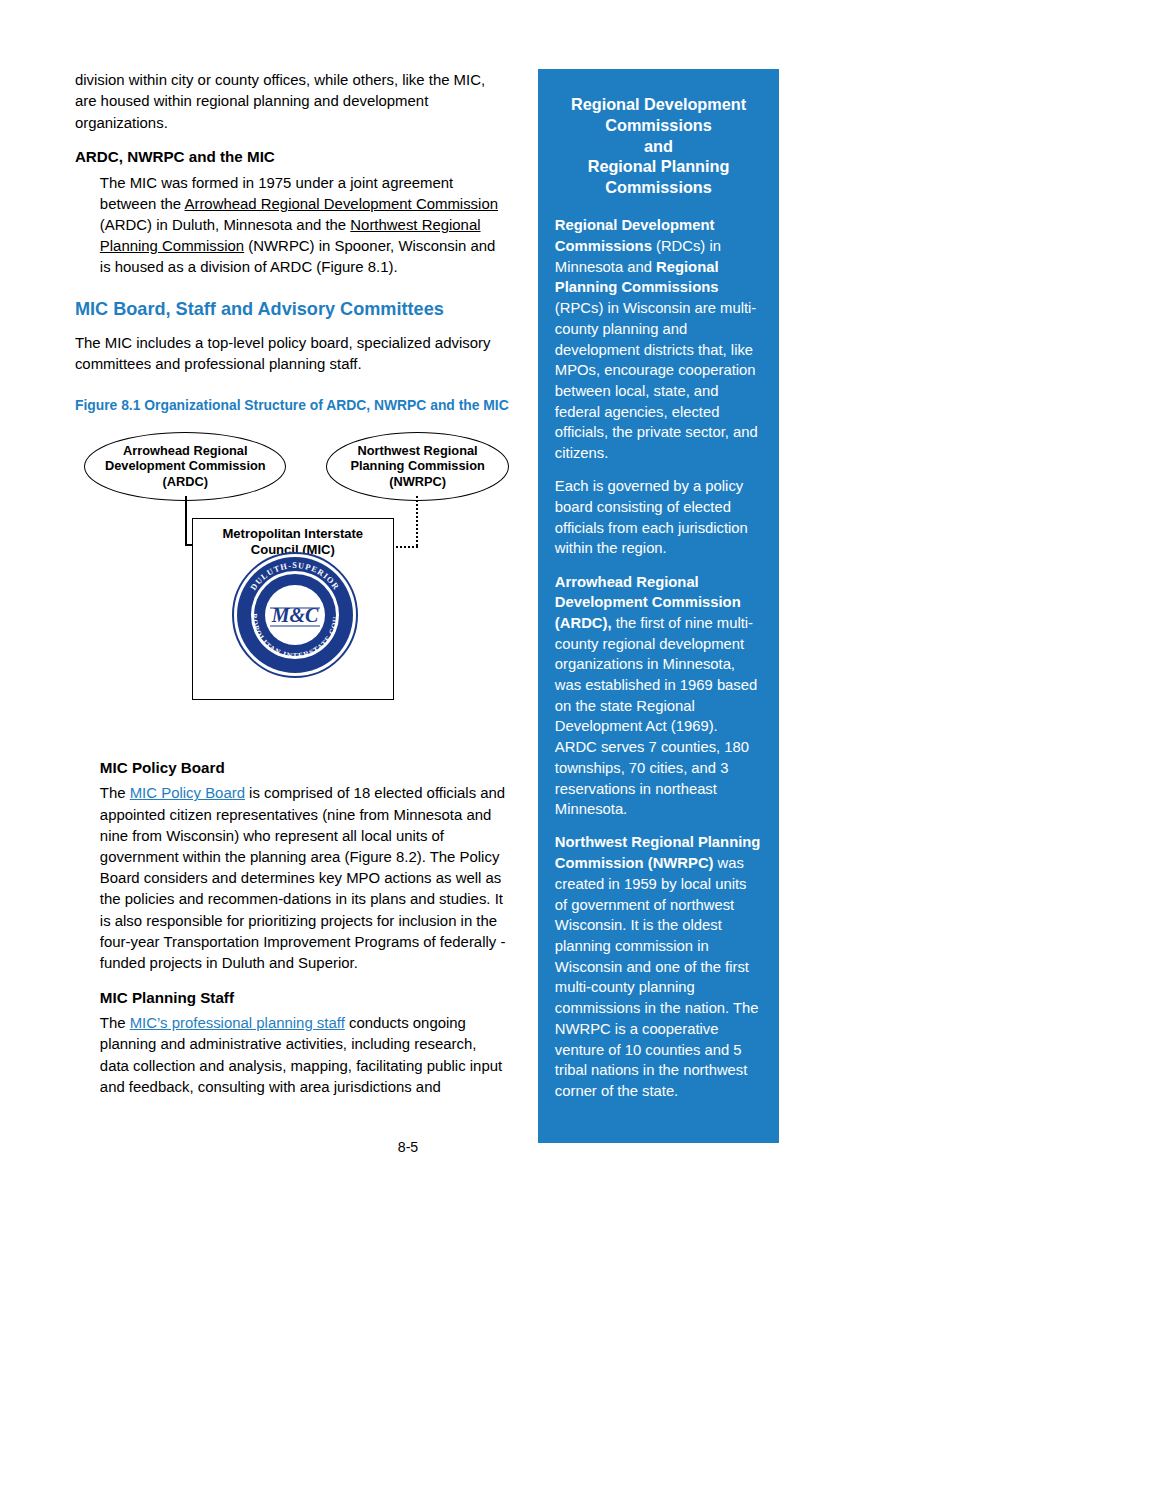division within city or county offices, while others, like the MIC, are housed within regional planning and development organizations.
ARDC, NWRPC and the MIC
The MIC was formed in 1975 under a joint agreement between the Arrowhead Regional Development Commission (ARDC) in Duluth, Minnesota and the Northwest Regional Planning Commission (NWRPC) in Spooner, Wisconsin and is housed as a division of ARDC (Figure 8.1).
MIC Board, Staff and Advisory Committees
The MIC includes a top-level policy board, specialized advisory committees and professional planning staff.
Figure 8.1 Organizational Structure of ARDC, NWRPC and the MIC
Arrowhead Regional
Development Commission
(ARDC)
Northwest Regional
Planning Commission
(NWRPC)
Metropolitan Interstate
Council (MIC)
DULUTH-SUPERIOR METROPOLITAN INTERSTATE COUNCIL M&C
MIC Policy Board
The MIC Policy Board is comprised of 18 elected officials and appointed citizen representatives (nine from Minnesota and nine from Wisconsin) who represent all local units of government within the planning area (Figure 8.2). The Policy Board considers and determines key MPO actions as well as the policies and recommen-dations in its plans and studies. It is also responsible for prioritizing projects for inclusion in the four-year Transportation Improvement Programs of federally -funded projects in Duluth and Superior.
MIC Planning Staff
The MIC’s professional planning staff conducts ongoing planning and administrative activities, including research, data collection and analysis, mapping, facilitating public input and feedback, consulting with area jurisdictions and
Regional Development Commissions
and
Regional Planning Commissions
Regional Development Commissions (RDCs) in Minnesota and Regional Planning Commissions (RPCs) in Wisconsin are multi-county planning and development districts that, like MPOs, encourage cooperation between local, state, and federal agencies, elected officials, the private sector, and citizens.
Each is governed by a policy board consisting of elected officials from each jurisdiction within the region.
Arrowhead Regional Development Commission (ARDC), the first of nine multi-county regional development organizations in Minnesota, was established in 1969 based on the state Regional Development Act (1969). ARDC serves 7 counties, 180 townships, 70 cities, and 3 reservations in northeast Minnesota.
Northwest Regional Planning Commission (NWRPC) was created in 1959 by local units of government of northwest Wisconsin. It is the oldest planning commission in Wisconsin and one of the first multi-county planning commissions in the nation. The NWRPC is a cooperative venture of 10 counties and 5 tribal nations in the northwest corner of the state.
8-5